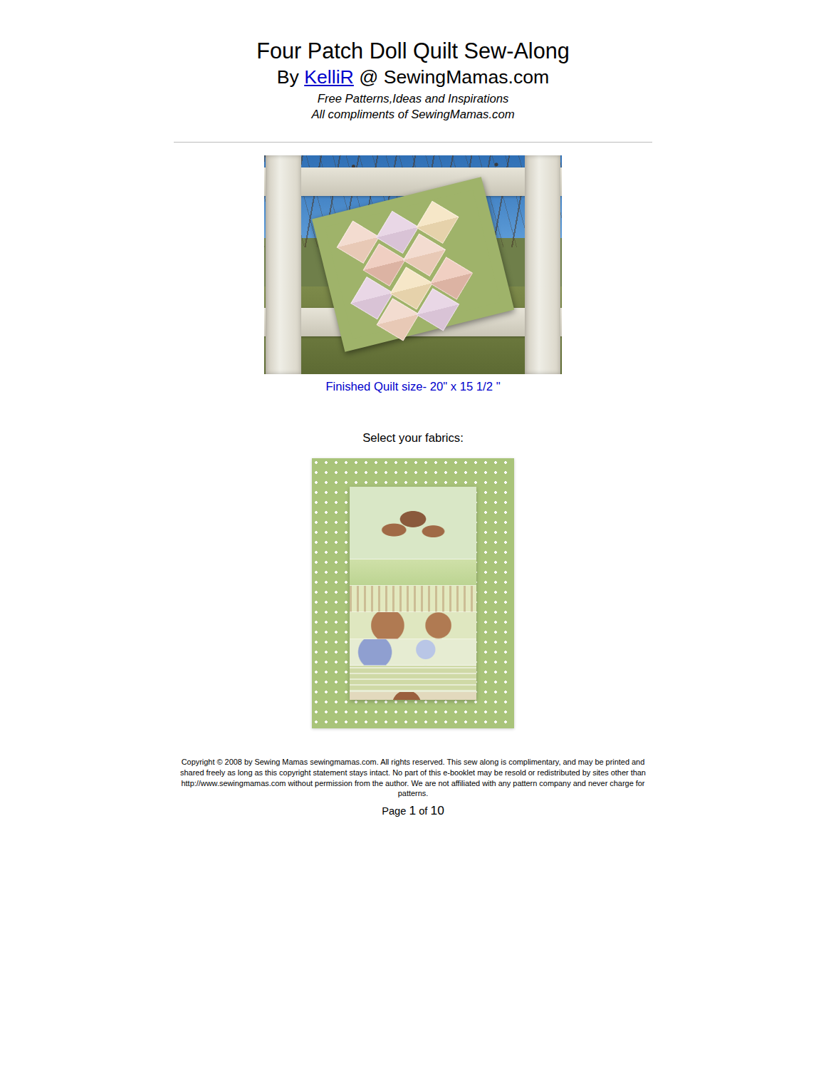Four Patch Doll Quilt Sew-Along
By KelliR @ SewingMamas.com
Free Patterns,Ideas and Inspirations
All compliments of SewingMamas.com
Finished Quilt size- 20" x 15 1/2 "
Select your fabrics:
Copyright © 2008 by Sewing Mamas sewingmamas.com. All rights reserved. This sew along is complimentary, and may be printed and shared freely as long as this copyright statement stays intact. No part of this e-booklet may be resold or redistributed by sites other than http://www.sewingmamas.com without permission from the author. We are not affiliated with any pattern company and never charge for patterns.
Page 1 of 10